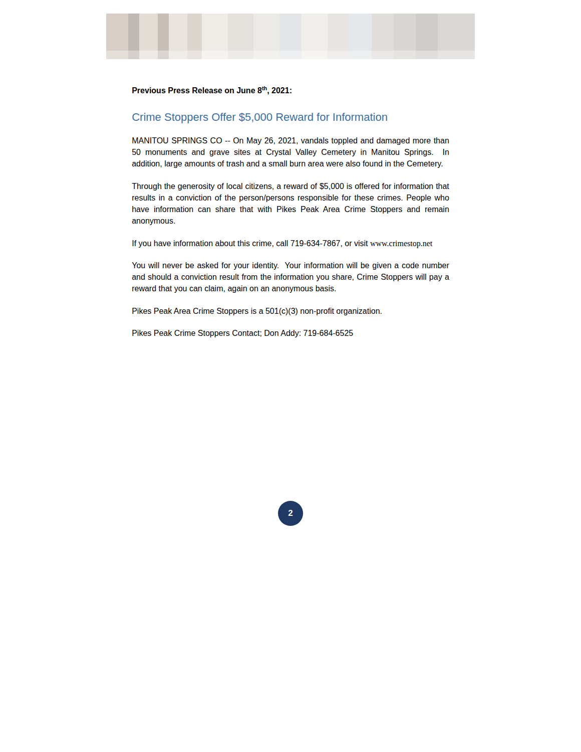Previous Press Release on June 8th, 2021:
Crime Stoppers Offer $5,000 Reward for Information
MANITOU SPRINGS CO -- On May 26, 2021, vandals toppled and damaged more than 50 monuments and grave sites at Crystal Valley Cemetery in Manitou Springs. In addition, large amounts of trash and a small burn area were also found in the Cemetery.
Through the generosity of local citizens, a reward of $5,000 is offered for information that results in a conviction of the person/persons responsible for these crimes. People who have information can share that with Pikes Peak Area Crime Stoppers and remain anonymous.
If you have information about this crime, call 719-634-7867, or visit www.crimestop.net
You will never be asked for your identity. Your information will be given a code number and should a conviction result from the information you share, Crime Stoppers will pay a reward that you can claim, again on an anonymous basis.
Pikes Peak Area Crime Stoppers is a 501(c)(3) non-profit organization.
Pikes Peak Crime Stoppers Contact; Don Addy: 719-684-6525
2